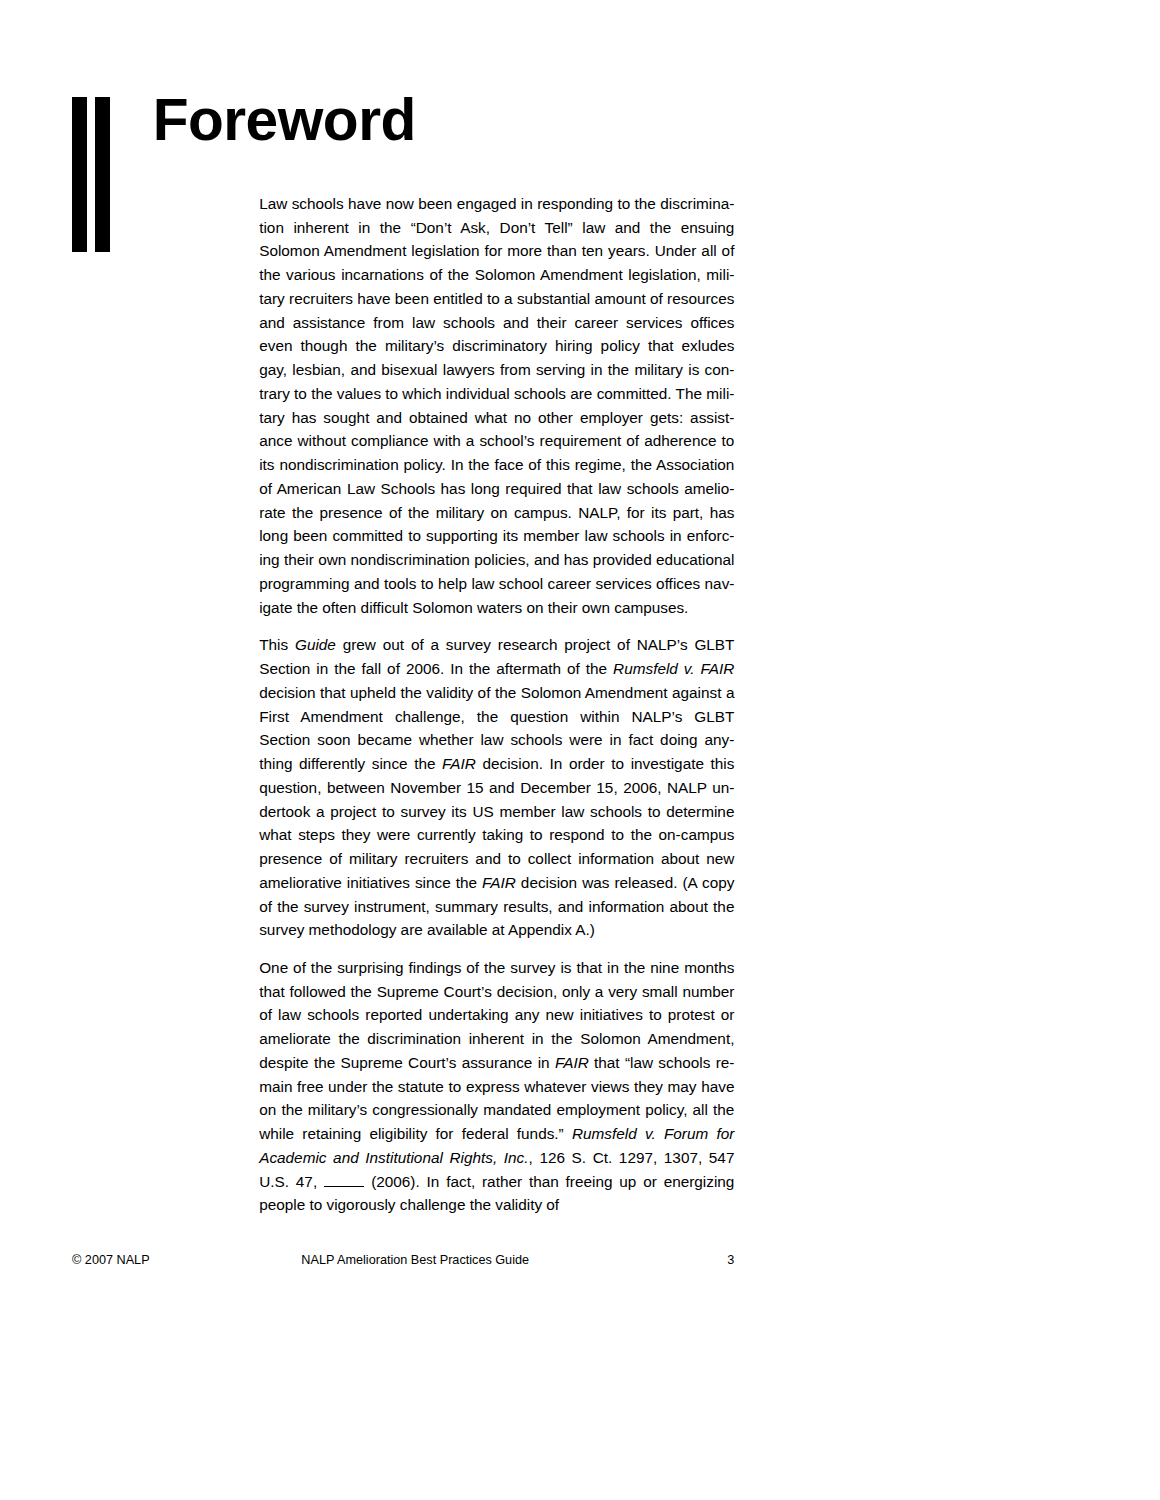Foreword
Law schools have now been engaged in responding to the discrimination inherent in the “Don’t Ask, Don’t Tell” law and the ensuing Solomon Amendment legislation for more than ten years. Under all of the various incarnations of the Solomon Amendment legislation, military recruiters have been entitled to a substantial amount of resources and assistance from law schools and their career services offices even though the military’s discriminatory hiring policy that exludes gay, lesbian, and bisexual lawyers from serving in the military is contrary to the values to which individual schools are committed. The military has sought and obtained what no other employer gets: assistance without compliance with a school’s requirement of adherence to its nondiscrimination policy. In the face of this regime, the Association of American Law Schools has long required that law schools ameliorate the presence of the military on campus. NALP, for its part, has long been committed to supporting its member law schools in enforcing their own nondiscrimination policies, and has provided educational programming and tools to help law school career services offices navigate the often difficult Solomon waters on their own campuses.
This Guide grew out of a survey research project of NALP’s GLBT Section in the fall of 2006. In the aftermath of the Rumsfeld v. FAIR decision that upheld the validity of the Solomon Amendment against a First Amendment challenge, the question within NALP’s GLBT Section soon became whether law schools were in fact doing anything differently since the FAIR decision. In order to investigate this question, between November 15 and December 15, 2006, NALP undertook a project to survey its US member law schools to determine what steps they were currently taking to respond to the on-campus presence of military recruiters and to collect information about new ameliorative initiatives since the FAIR decision was released. (A copy of the survey instrument, summary results, and information about the survey methodology are available at Appendix A.)
One of the surprising findings of the survey is that in the nine months that followed the Supreme Court’s decision, only a very small number of law schools reported undertaking any new initiatives to protest or ameliorate the discrimination inherent in the Solomon Amendment, despite the Supreme Court’s assurance in FAIR that “law schools remain free under the statute to express whatever views they may have on the military’s congressionally mandated employment policy, all the while retaining eligibility for federal funds.” Rumsfeld v. Forum for Academic and Institutional Rights, Inc., 126 S. Ct. 1297, 1307, 547 U.S. 47, (2006). In fact, rather than freeing up or energizing people to vigorously challenge the validity of
© 2007 NALP
NALP Amelioration Best Practices Guide
3